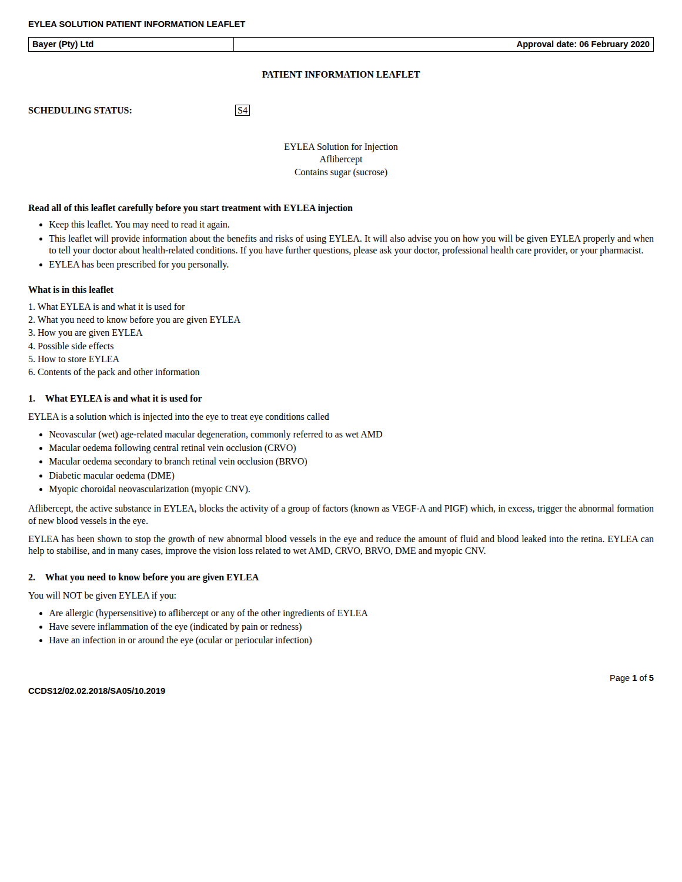EYLEA SOLUTION PATIENT INFORMATION LEAFLET
| Bayer (Pty) Ltd | Approval date: 06 February 2020 |
PATIENT INFORMATION LEAFLET
SCHEDULING STATUS: S4
EYLEA Solution for Injection
Aflibercept
Contains sugar (sucrose)
Read all of this leaflet carefully before you start treatment with EYLEA injection
Keep this leaflet. You may need to read it again.
This leaflet will provide information about the benefits and risks of using EYLEA. It will also advise you on how you will be given EYLEA properly and when to tell your doctor about health-related conditions. If you have further questions, please ask your doctor, professional health care provider, or your pharmacist.
EYLEA has been prescribed for you personally.
What is in this leaflet
1. What EYLEA is and what it is used for
2. What you need to know before you are given EYLEA
3. How you are given EYLEA
4. Possible side effects
5. How to store EYLEA
6. Contents of the pack and other information
1. What EYLEA is and what it is used for
EYLEA is a solution which is injected into the eye to treat eye conditions called
Neovascular (wet) age-related macular degeneration, commonly referred to as wet AMD
Macular oedema following central retinal vein occlusion (CRVO)
Macular oedema secondary to branch retinal vein occlusion (BRVO)
Diabetic macular oedema (DME)
Myopic choroidal neovascularization (myopic CNV).
Aflibercept, the active substance in EYLEA, blocks the activity of a group of factors (known as VEGF-A and PIGF) which, in excess, trigger the abnormal formation of new blood vessels in the eye.
EYLEA has been shown to stop the growth of new abnormal blood vessels in the eye and reduce the amount of fluid and blood leaked into the retina. EYLEA can help to stabilise, and in many cases, improve the vision loss related to wet AMD, CRVO, BRVO, DME and myopic CNV.
2. What you need to know before you are given EYLEA
You will NOT be given EYLEA if you:
Are allergic (hypersensitive) to aflibercept or any of the other ingredients of EYLEA
Have severe inflammation of the eye (indicated by pain or redness)
Have an infection in or around the eye (ocular or periocular infection)
Page 1 of 5
CCDS12/02.02.2018/SA05/10.2019